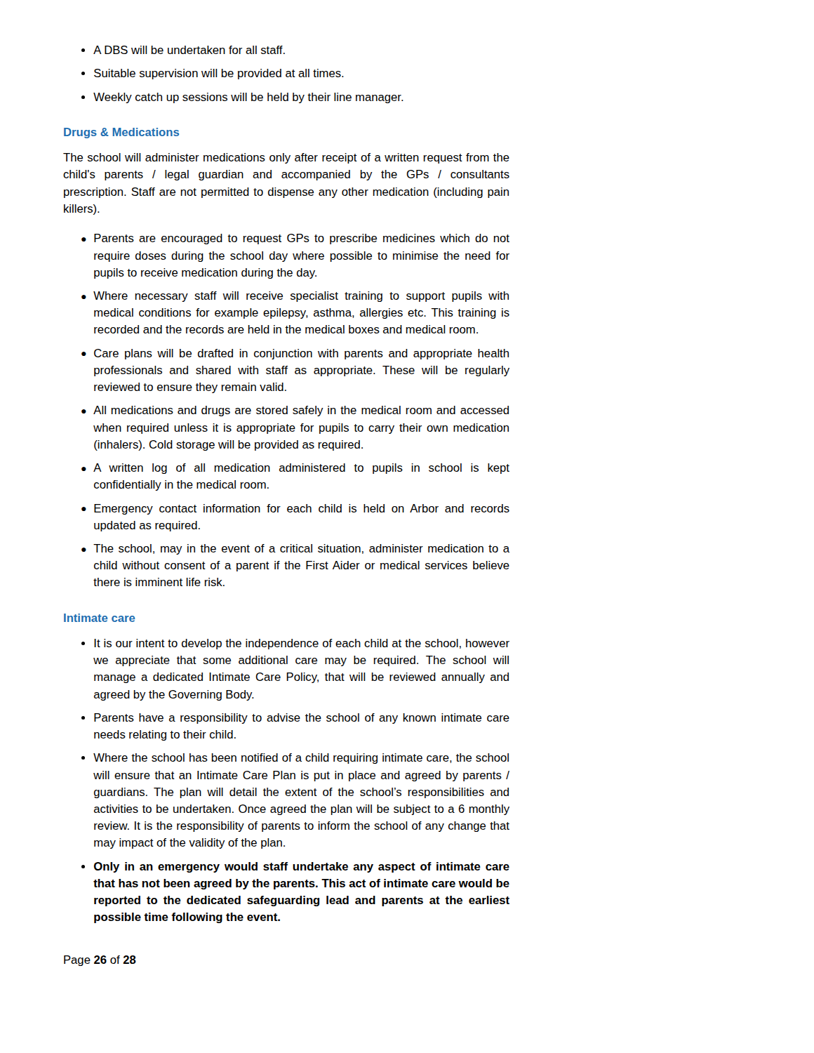A DBS will be undertaken for all staff.
Suitable supervision will be provided at all times.
Weekly catch up sessions will be held by their line manager.
Drugs & Medications
The school will administer medications only after receipt of a written request from the child's parents / legal guardian and accompanied by the GPs / consultants prescription. Staff are not permitted to dispense any other medication (including pain killers).
Parents are encouraged to request GPs to prescribe medicines which do not require doses during the school day where possible to minimise the need for pupils to receive medication during the day.
Where necessary staff will receive specialist training to support pupils with medical conditions for example epilepsy, asthma, allergies etc. This training is recorded and the records are held in the medical boxes and medical room.
Care plans will be drafted in conjunction with parents and appropriate health professionals and shared with staff as appropriate. These will be regularly reviewed to ensure they remain valid.
All medications and drugs are stored safely in the medical room and accessed when required unless it is appropriate for pupils to carry their own medication (inhalers). Cold storage will be provided as required.
A written log of all medication administered to pupils in school is kept confidentially in the medical room.
Emergency contact information for each child is held on Arbor and records updated as required.
The school, may in the event of a critical situation, administer medication to a child without consent of a parent if the First Aider or medical services believe there is imminent life risk.
Intimate care
It is our intent to develop the independence of each child at the school, however we appreciate that some additional care may be required. The school will manage a dedicated Intimate Care Policy, that will be reviewed annually and agreed by the Governing Body.
Parents have a responsibility to advise the school of any known intimate care needs relating to their child.
Where the school has been notified of a child requiring intimate care, the school will ensure that an Intimate Care Plan is put in place and agreed by parents / guardians. The plan will detail the extent of the school’s responsibilities and activities to be undertaken. Once agreed the plan will be subject to a 6 monthly review. It is the responsibility of parents to inform the school of any change that may impact of the validity of the plan.
Only in an emergency would staff undertake any aspect of intimate care that has not been agreed by the parents. This act of intimate care would be reported to the dedicated safeguarding lead and parents at the earliest possible time following the event.
Page 26 of 28